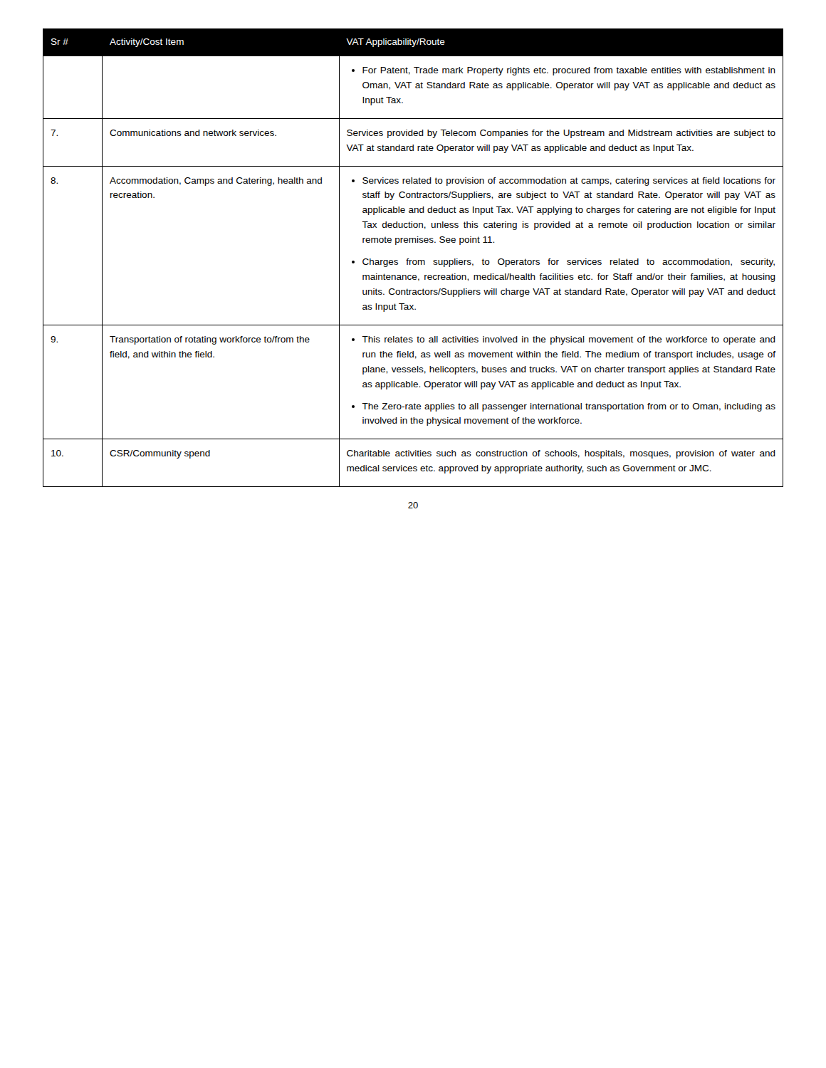| Sr # | Activity/Cost Item | VAT Applicability/Route |
| --- | --- | --- |
| | | For Patent, Trade mark Property rights etc. procured from taxable entities with establishment in Oman, VAT at Standard Rate as applicable. Operator will pay VAT as applicable and deduct as Input Tax. |
| 7. | Communications and network services. | Services provided by Telecom Companies for the Upstream and Midstream activities are subject to VAT at standard rate Operator will pay VAT as applicable and deduct as Input Tax. |
| 8. | Accommodation, Camps and Catering, health and recreation. | Services related to provision of accommodation at camps, catering services at field locations for staff by Contractors/Suppliers, are subject to VAT at standard Rate. Operator will pay VAT as applicable and deduct as Input Tax. VAT applying to charges for catering are not eligible for Input Tax deduction, unless this catering is provided at a remote oil production location or similar remote premises. See point 11. Charges from suppliers, to Operators for services related to accommodation, security, maintenance, recreation, medical/health facilities etc. for Staff and/or their families, at housing units. Contractors/Suppliers will charge VAT at standard Rate, Operator will pay VAT and deduct as Input Tax. |
| 9. | Transportation of rotating workforce to/from the field, and within the field. | This relates to all activities involved in the physical movement of the workforce to operate and run the field, as well as movement within the field. The medium of transport includes, usage of plane, vessels, helicopters, buses and trucks. VAT on charter transport applies at Standard Rate as applicable. Operator will pay VAT as applicable and deduct as Input Tax. The Zero-rate applies to all passenger international transportation from or to Oman, including as involved in the physical movement of the workforce. |
| 10. | CSR/Community spend | Charitable activities such as construction of schools, hospitals, mosques, provision of water and medical services etc. approved by appropriate authority, such as Government or JMC. |
20